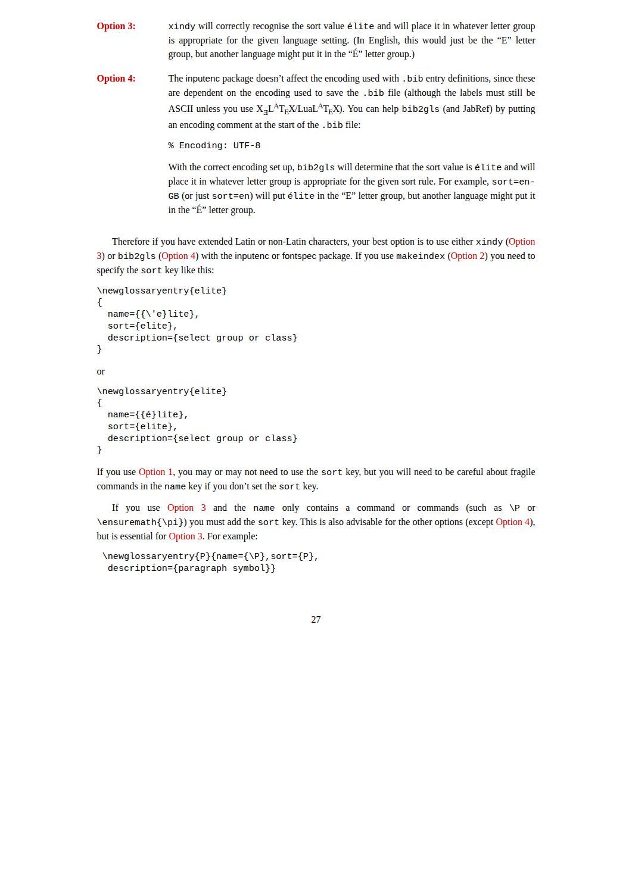Option 3:
xindy will correctly recognise the sort value élite and will place it in whatever letter group is appropriate for the given language setting. (In English, this would just be the “E” letter group, but another language might put it in the “É” letter group.)
Option 4:
The inputenc package doesn’t affect the encoding used with .bib entry definitions, since these are dependent on the encoding used to save the .bib file (although the labels must still be ASCII unless you use XƎLATEX/LuaLATEX). You can help bib2gls (and JabRef) by putting an encoding comment at the start of the .bib file:
% Encoding: UTF-8
With the correct encoding set up, bib2gls will determine that the sort value is élite and will place it in whatever letter group is appropriate for the given sort rule. For example, sort=en-GB (or just sort=en) will put élite in the “E” letter group, but another language might put it in the “É” letter group.
Therefore if you have extended Latin or non-Latin characters, your best option is to use either xindy (Option 3) or bib2gls (Option 4) with the inputenc or fontspec package. If you use makeindex (Option 2) you need to specify the sort key like this:
\newglossaryentry{elite}
{
  name={{\'e}lite},
  sort={elite},
  description={select group or class}
}
or
\newglossaryentry{elite}
{
  name={{é}lite},
  sort={elite},
  description={select group or class}
}
If you use Option 1, you may or may not need to use the sort key, but you will need to be careful about fragile commands in the name key if you don’t set the sort key.
If you use Option 3 and the name only contains a command or commands (such as \P or \ensuremath{\pi}) you must add the sort key. This is also advisable for the other options (except Option 4), but is essential for Option 3. For example:
\newglossaryentry{P}{name={\P},sort={P},
 description={paragraph symbol}}
27